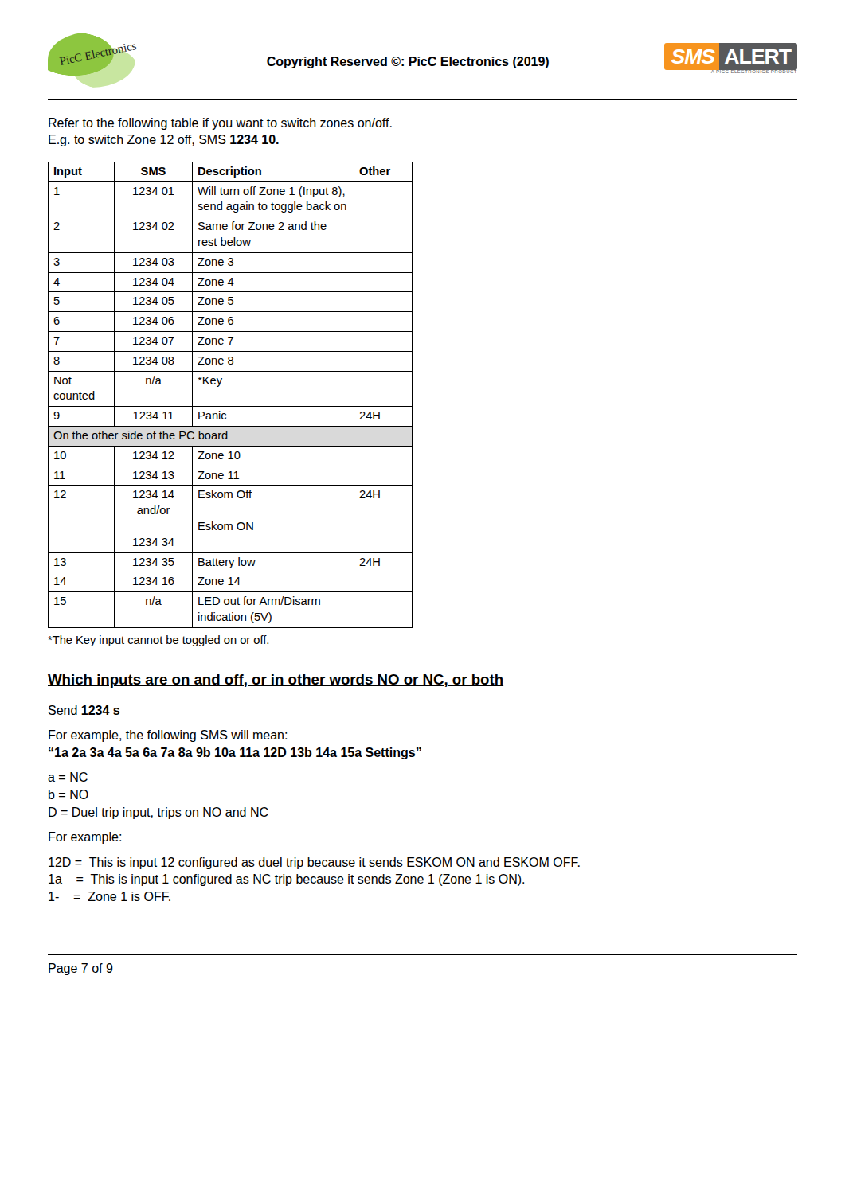PicC Electronics
Copyright Reserved ©: PicC Electronics (2019)
SMS ALERT A PICC ELECTRONICS PRODUCT
Refer to the following table if you want to switch zones on/off.
E.g. to switch Zone 12 off, SMS 1234 10.
| Input | SMS | Description | Other |
| --- | --- | --- | --- |
| 1 | 1234 01 | Will turn off Zone 1 (Input 8), send again to toggle back on | |
| 2 | 1234 02 | Same for Zone 2 and the rest below | |
| 3 | 1234 03 | Zone 3 | |
| 4 | 1234 04 | Zone 4 | |
| 5 | 1234 05 | Zone 5 | |
| 6 | 1234 06 | Zone 6 | |
| 7 | 1234 07 | Zone 7 | |
| 8 | 1234 08 | Zone 8 | |
| Not counted | n/a | *Key | |
| 9 | 1234 11 | Panic | 24H |
| On the other side of the PC board |
| 10 | 1234 12 | Zone 10 | |
| 11 | 1234 13 | Zone 11 | |
| 12 | 1234 14 and/or 1234 34 | Eskom Off Eskom ON | 24H |
| 13 | 1234 35 | Battery low | 24H |
| 14 | 1234 16 | Zone 14 | |
| 15 | n/a | LED out for Arm/Disarm indication (5V) | |
*The Key input cannot be toggled on or off.
Which inputs are on and off, or in other words NO or NC, or both
Send 1234 s
For example, the following SMS will mean:
“1a 2a 3a 4a 5a 6a 7a 8a 9b 10a 11a 12D 13b 14a 15a Settings”
a = NC
b = NO
D = Duel trip input, trips on NO and NC
For example:
12D = This is input 12 configured as duel trip because it sends ESKOM ON and ESKOM OFF.
1a = This is input 1 configured as NC trip because it sends Zone 1 (Zone 1 is ON).
1- = Zone 1 is OFF.
Page 7 of 9